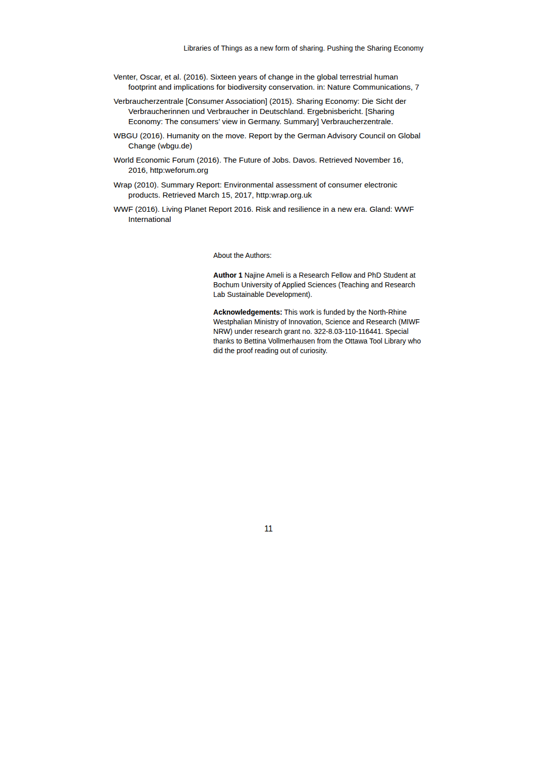Libraries of Things as a new form of sharing. Pushing the Sharing Economy
Venter, Oscar, et al. (2016). Sixteen years of change in the global terrestrial human footprint and implications for biodiversity conservation. in: Nature Communications, 7
Verbraucherzentrale [Consumer Association] (2015). Sharing Economy: Die Sicht der Verbraucherinnen und Verbraucher in Deutschland. Ergebnisbericht. [Sharing Economy: The consumers’ view in Germany. Summary] Verbraucherzentrale.
WBGU (2016). Humanity on the move. Report by the German Advisory Council on GlobalChange (wbgu.de)
World Economic Forum (2016). The Future of Jobs. Davos. Retrieved November 16, 2016, http:weforum.org
Wrap (2010). Summary Report: Environmental assessment of consumer electronic products. Retrieved March 15, 2017, http:wrap.org.uk
WWF (2016). Living Planet Report 2016. Risk and resilience in a new era. Gland: WWF International
About the Authors:
Author 1 Najine Ameli is a Research Fellow and PhD Student at Bochum University of Applied Sciences (Teaching and Research Lab Sustainable Development).
Acknowledgements: This work is funded by the North-Rhine Westphalian Ministry of Innovation, Science and Research (MIWF NRW) under research grant no. 322-8.03-110-116441. Special thanks to Bettina Vollmerhausen from the Ottawa Tool Library who did the proof reading out of curiosity.
11